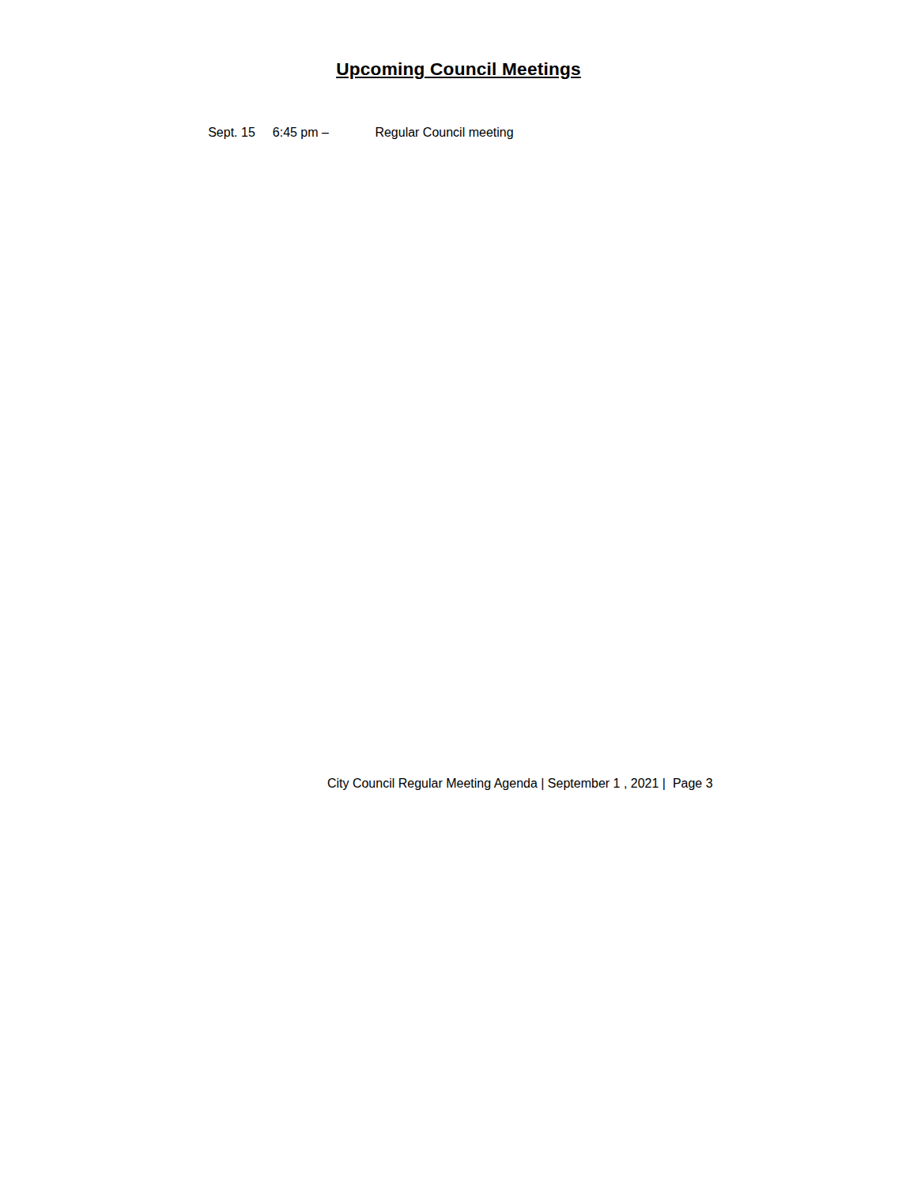Upcoming Council Meetings
Sept. 15 6:45 pm – Regular Council meeting
City Council Regular Meeting Agenda | September 1 , 2021 | Page 3